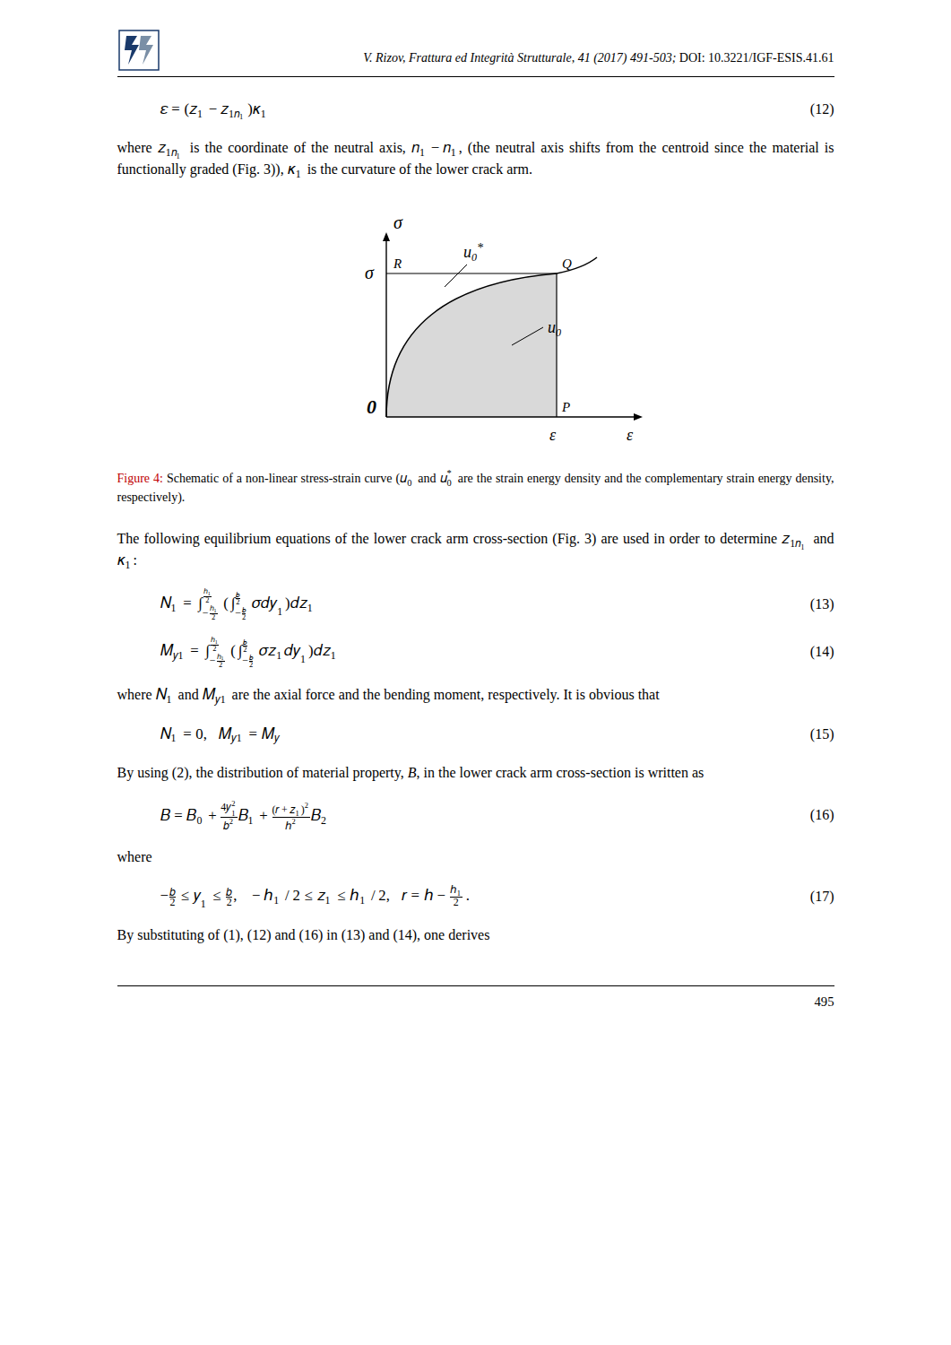V. Rizov, Frattura ed Integrità Strutturale, 41 (2017) 491-503; DOI: 10.3221/IGF-ESIS.41.61
ε=(z1−z1n1)κ1
(12)
where z1n1 is the coordinate of the neutral axis, n1−n1, (the neutral axis shifts from the centroid since the material is functionally graded (Fig. 3)), κ1 is the curvature of the lower crack arm.
σ σ R Q P 0 ε ε u0* u0
Figure 4: Schematic of a non-linear stress-strain curve (u0 and u0* are the strain energy density and the complementary strain energy density, respectively).
The following equilibrium equations of the lower crack arm cross-section (Fig. 3) are used in order to determine z1n1 and κ1:
N1= ∫ −h12 h12 ( ∫ −b2 b2 σdy1 ) dz1
(13)
My1= ∫ −h12 h12 ( ∫ −b2 b2 σz1dy1 ) dz1
(14)
where N1 and My1 are the axial force and the bending moment, respectively. It is obvious that
N1=0 , My1=My
(15)
By using (2), the distribution of material property, B, in the lower crack arm cross-section is written as
B=B0+ 4y12b2 B1+ (r+z1)2h2 B2
(16)
where
−b2≤y1≤b2 , −h1/2≤z1≤h1/2 , r=h−h12.
(17)
By substituting of (1), (12) and (16) in (13) and (14), one derives
495